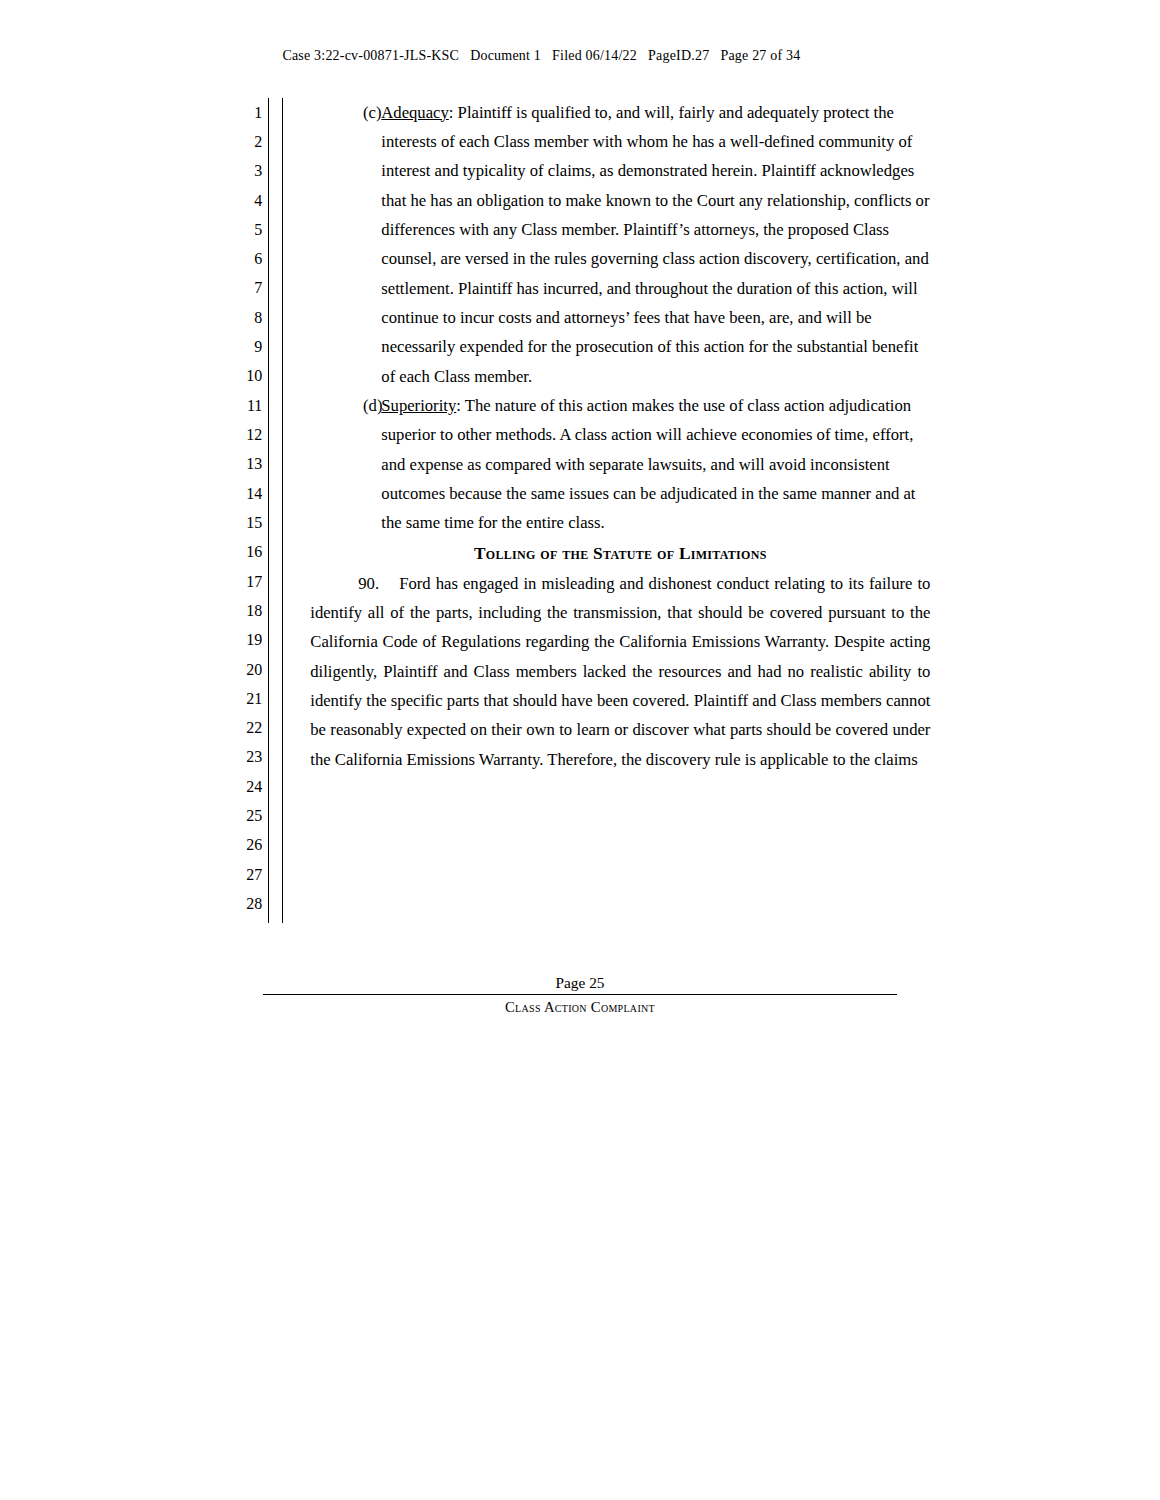Case 3:22-cv-00871-JLS-KSC Document 1 Filed 06/14/22 PageID.27 Page 27 of 34
1
2
3
4
5
6
7
8
9
10
11
12
13
14
15
16
17
18
19
20
21
22
23
24
25
26
27
28
(c)
Adequacy: Plaintiff is qualified to, and will, fairly and adequately protect the interests of each Class member with whom he has a well-defined community of interest and typicality of claims, as demonstrated herein. Plaintiff acknowledges that he has an obligation to make known to the Court any relationship, conflicts or differences with any Class member. Plaintiff’s attorneys, the proposed Class counsel, are versed in the rules governing class action discovery, certification, and settlement. Plaintiff has incurred, and throughout the duration of this action, will continue to incur costs and attorneys’ fees that have been, are, and will be necessarily expended for the prosecution of this action for the substantial benefit of each Class member.
(d)
Superiority: The nature of this action makes the use of class action adjudication superior to other methods. A class action will achieve economies of time, effort, and expense as compared with separate lawsuits, and will avoid inconsistent outcomes because the same issues can be adjudicated in the same manner and at the same time for the entire class.
Tolling of the Statute of Limitations
90. Ford has engaged in misleading and dishonest conduct relating to its failure to identify all of the parts, including the transmission, that should be covered pursuant to the California Code of Regulations regarding the California Emissions Warranty. Despite acting diligently, Plaintiff and Class members lacked the resources and had no realistic ability to identify the specific parts that should have been covered. Plaintiff and Class members cannot be reasonably expected on their own to learn or discover what parts should be covered under the California Emissions Warranty. Therefore, the discovery rule is applicable to the claims
Page 25
Class Action Complaint